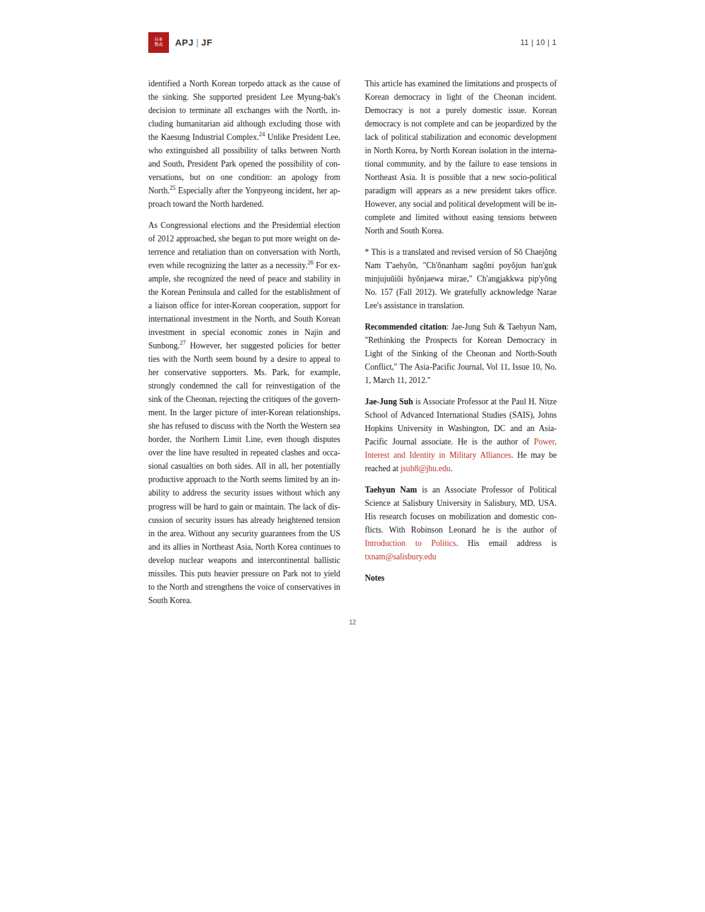日本
焦点
APJ|JF
11 | 10 | 1
identified a North Korean torpedo attack as the cause of the sinking. She supported president Lee Myung-bak's decision to terminate all exchanges with the North, including humanitarian aid although excluding those with the Kaesung Industrial Complex.24 Unlike President Lee, who extinguished all possibility of talks between North and South, President Park opened the possibility of conversations, but on one condition: an apology from North.25 Especially after the Yonpyeong incident, her approach toward the North hardened.
As Congressional elections and the Presidential election of 2012 approached, she began to put more weight on deterrence and retaliation than on conversation with North, even while recognizing the latter as a necessity.26 For example, she recognized the need of peace and stability in the Korean Peninsula and called for the establishment of a liaison office for inter-Korean cooperation, support for international investment in the North, and South Korean investment in special economic zones in Najin and Sunbong.27 However, her suggested policies for better ties with the North seem bound by a desire to appeal to her conservative supporters. Ms. Park, for example, strongly condemned the call for reinvestigation of the sink of the Cheonan, rejecting the critiques of the government. In the larger picture of inter-Korean relationships, she has refused to discuss with the North the Western sea border, the Northern Limit Line, even though disputes over the line have resulted in repeated clashes and occasional casualties on both sides. All in all, her potentially productive approach to the North seems limited by an inability to address the security issues without which any progress will be hard to gain or maintain. The lack of discussion of security issues has already heightened tension in the area. Without any security guarantees from the US and its allies in Northeast Asia, North Korea continues to develop nuclear weapons and intercontinental ballistic missiles. This puts heavier pressure on Park not to yield to the North and strengthens the voice of conservatives in South Korea.
This article has examined the limitations and prospects of Korean democracy in light of the Cheonan incident. Democracy is not a purely domestic issue. Korean democracy is not complete and can be jeopardized by the lack of political stabilization and economic development in North Korea, by North Korean isolation in the international community, and by the failure to ease tensions in Northeast Asia. It is possible that a new socio-political paradigm will appears as a new president takes office. However, any social and political development will be incomplete and limited without easing tensions between North and South Korea.
* This is a translated and revised version of Sŏ Chaejŏng Nam T'aehyŏn, "Ch'ŏnanham sagŏni poyŏjun han'guk minjujuŭiŭi hyŏnjaewa mirae," Ch'angjakkwa pip'yŏng No. 157 (Fall 2012). We gratefully acknowledge Narae Lee's assistance in translation.
Recommended citation: Jae-Jung Suh & Taehyun Nam, "Rethinking the Prospects for Korean Democracy in Light of the Sinking of the Cheonan and North-South Conflict," The Asia-Pacific Journal, Vol 11, Issue 10, No. 1, March 11, 2012."
Jae-Jung Suh is Associate Professor at the Paul H. Nitze School of Advanced International Studies (SAIS), Johns Hopkins University in Washington, DC and an Asia-Pacific Journal associate. He is the author of Power, Interest and Identity in Military Alliances. He may be reached at jsuh8@jhu.edu.
Taehyun Nam is an Associate Professor of Political Science at Salisbury University in Salisbury, MD, USA. His research focuses on mobilization and domestic conflicts. With Robinson Leonard he is the author of Introduction to Politics. His email address is txnam@salisbury.edu
Notes
12